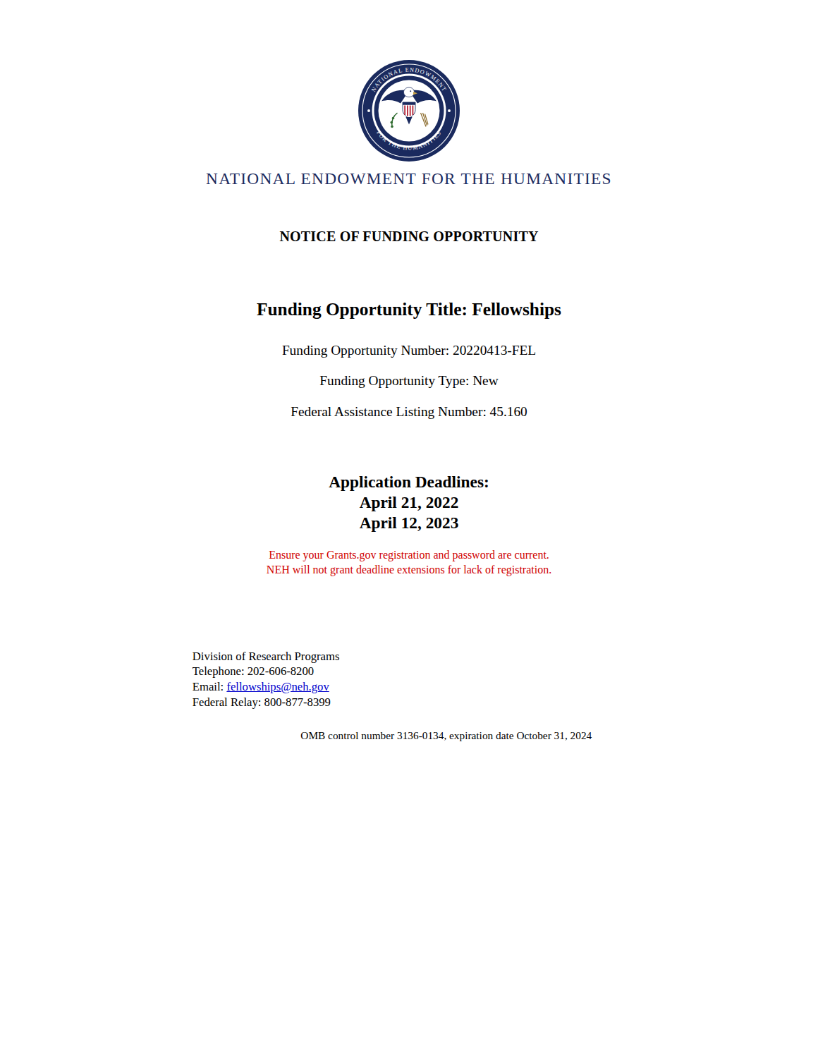NATIONAL ENDOWMENT FOR THE HUMANITIES
NATIONAL ENDOWMENT FOR THE HUMANITIES
NOTICE OF FUNDING OPPORTUNITY
Funding Opportunity Title: Fellowships
Funding Opportunity Number: 20220413-FEL
Funding Opportunity Type: New
Federal Assistance Listing Number: 45.160
Application Deadlines:
April 21, 2022
April 12, 2023
Ensure your Grants.gov registration and password are current.
NEH will not grant deadline extensions for lack of registration.
Division of Research Programs
Telephone: 202-606-8200
Email: fellowships@neh.gov
Federal Relay: 800-877-8399
OMB control number 3136-0134, expiration date October 31, 2024